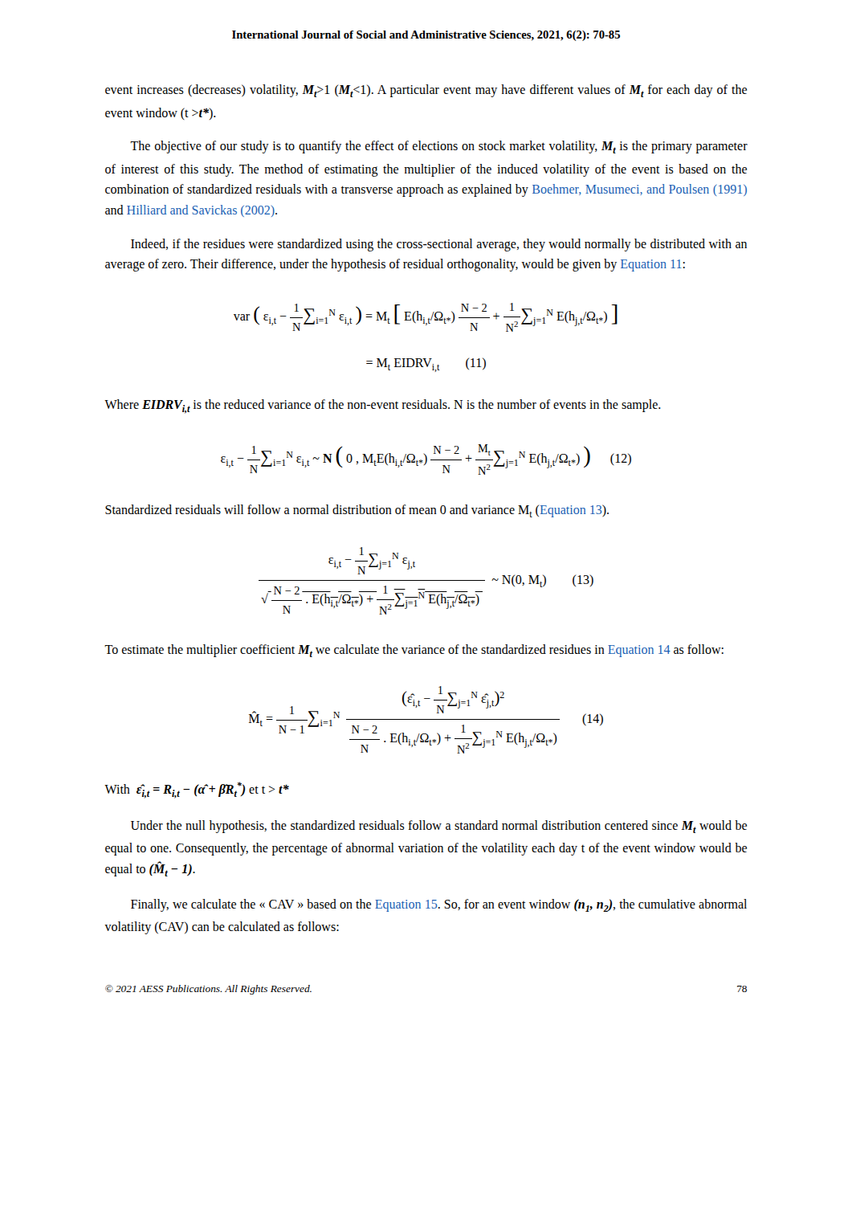International Journal of Social and Administrative Sciences, 2021, 6(2): 70-85
event increases (decreases) volatility, Mt>1 (Mt<1). A particular event may have different values of Mt for each day of the event window (t >t*).
The objective of our study is to quantify the effect of elections on stock market volatility, Mt is the primary parameter of interest of this study. The method of estimating the multiplier of the induced volatility of the event is based on the combination of standardized residuals with a transverse approach as explained by Boehmer, Musumeci, and Poulsen (1991) and Hilliard and Savickas (2002).
Indeed, if the residues were standardized using the cross-sectional average, they would normally be distributed with an average of zero. Their difference, under the hypothesis of residual orthogonality, would be given by Equation 11:
var ( εi,t − 1 N∑i=1N εi,t ) = Mt [ E(hi,t/Ωt*) N − 2 N + 1 N2∑j=1N E(hj,t/Ωt*) ]
= Mt EIDRVi,t (11)
Where EIDRVi,t is the reduced variance of the non-event residuals. N is the number of events in the sample.
εi,t − 1 N∑i=1N εi,t ~ N ( 0 , MtE(hi,t/Ωt*) N − 2 N + Mt N2∑j=1N E(hj,t/Ωt*) ) (12)
Standardized residuals will follow a normal distribution of mean 0 and variance Mt (Equation 13).
εi,t − 1 N∑j=1N εj,t √ N − 2 N . E(hi,t/Ωt*) + 1 N2∑j=1N E(hj,t/Ωt*) ~ N(0, Mt) (13)
To estimate the multiplier coefficient Mt we calculate the variance of the standardized residues in Equation 14 as follow:
M̂t = 1 N − 1∑i=1N (ε̂i,t − 1 N∑j=1N ε̂j,t)2 N − 2 N . E(hi,t/Ωt*) + 1 N2∑j=1N E(hj,t/Ωt*) (14)
With ε̂i,t = Ri,t − (α̂ + β̂Rt*) et t > t*
Under the null hypothesis, the standardized residuals follow a standard normal distribution centered since Mt would be equal to one. Consequently, the percentage of abnormal variation of the volatility each day t of the event window would be equal to (M̂t − 1).
Finally, we calculate the « CAV » based on the Equation 15. So, for an event window (n1, n2), the cumulative abnormal volatility (CAV) can be calculated as follows:
© 2021 AESS Publications. All Rights Reserved. 78